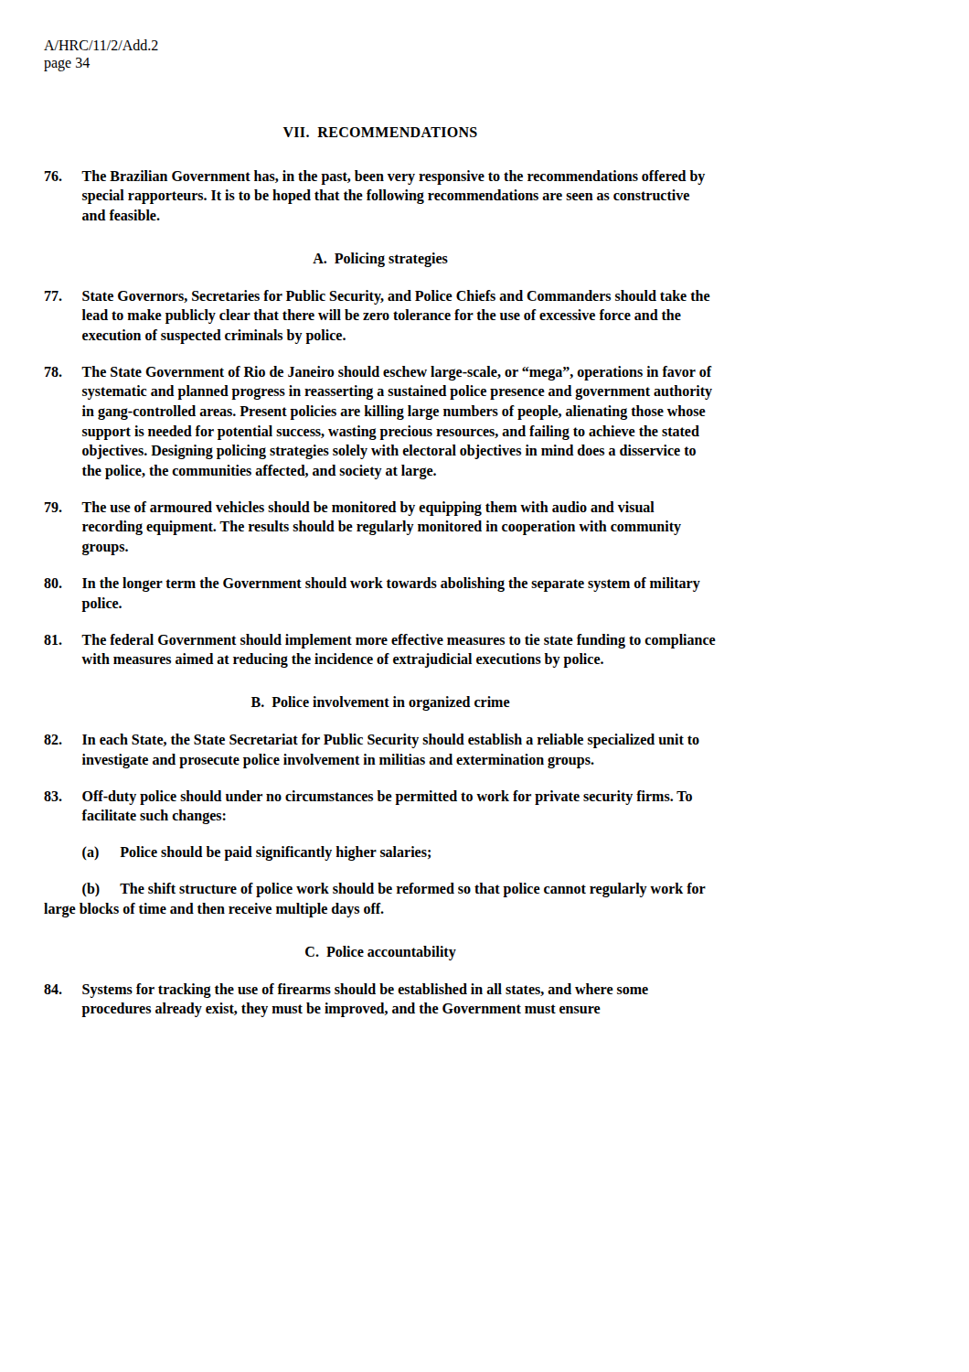A/HRC/11/2/Add.2
page 34
VII. RECOMMENDATIONS
76. The Brazilian Government has, in the past, been very responsive to the recommendations offered by special rapporteurs. It is to be hoped that the following recommendations are seen as constructive and feasible.
A. Policing strategies
77. State Governors, Secretaries for Public Security, and Police Chiefs and Commanders should take the lead to make publicly clear that there will be zero tolerance for the use of excessive force and the execution of suspected criminals by police.
78. The State Government of Rio de Janeiro should eschew large-scale, or “mega”, operations in favor of systematic and planned progress in reasserting a sustained police presence and government authority in gang-controlled areas. Present policies are killing large numbers of people, alienating those whose support is needed for potential success, wasting precious resources, and failing to achieve the stated objectives. Designing policing strategies solely with electoral objectives in mind does a disservice to the police, the communities affected, and society at large.
79. The use of armoured vehicles should be monitored by equipping them with audio and visual recording equipment. The results should be regularly monitored in cooperation with community groups.
80. In the longer term the Government should work towards abolishing the separate system of military police.
81. The federal Government should implement more effective measures to tie state funding to compliance with measures aimed at reducing the incidence of extrajudicial executions by police.
B. Police involvement in organized crime
82. In each State, the State Secretariat for Public Security should establish a reliable specialized unit to investigate and prosecute police involvement in militias and extermination groups.
83. Off-duty police should under no circumstances be permitted to work for private security firms. To facilitate such changes:
(a) Police should be paid significantly higher salaries;
(b) The shift structure of police work should be reformed so that police cannot regularly work for large blocks of time and then receive multiple days off.
C. Police accountability
84. Systems for tracking the use of firearms should be established in all states, and where some procedures already exist, they must be improved, and the Government must ensure